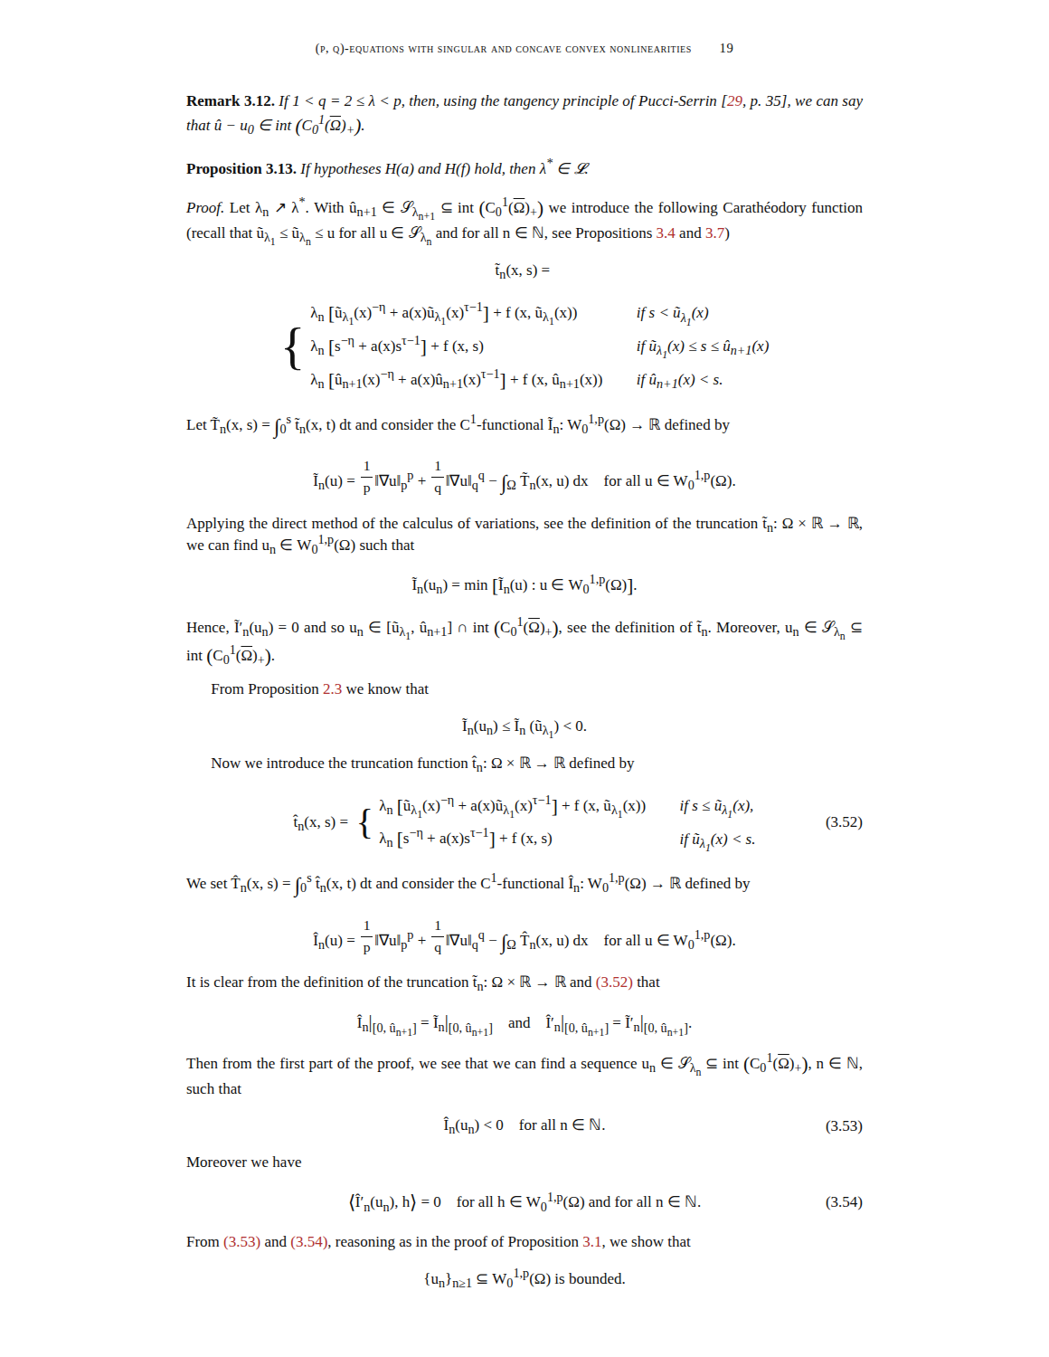(p, q)-equations with singular and concave convex nonlinearities 19
Remark 3.12. If 1 < q = 2 ≤ λ < p, then, using the tangency principle of Pucci-Serrin [29, p. 35], we can say that û − u0 ∈ int (C01(Ω)+).
Proposition 3.13. If hypotheses H(a) and H(f) hold, then λ* ∈ 𝓛.
Proof. Let λn ↗ λ*. With ûn+1 ∈ 𝒮λn+1 ⊆ int (C01(Ω)+) we introduce the following Carathéodory function (recall that ũλ1 ≤ ũλn ≤ u for all u ∈ 𝒮λn and for all n ∈ ℕ, see Propositions 3.4 and 3.7)
t̃n(x, s) =
{
| λ n [ ũ λ 1 (x) −η + a(x)ũ λ 1 (x) τ−1 ] + f (x, ũ λ 1 (x)) | if s < ũ λ 1 (x) |
| λ n [ s −η + a(x)s τ−1 ] + f (x, s) | if ũ λ 1 (x) ≤ s ≤ û n+1 (x) |
| λ n [ û n+1 (x) −η + a(x)û n+1 (x) τ−1 ] + f (x, û n+1 (x)) | if û n+1 (x) < s. |
Let T̃n(x, s) = ∫0s t̃n(x, t) dt and consider the C1-functional Ĩn: W01,p(Ω) → ℝ defined by
Ĩn(u) = 1 p‖∇u‖pp + 1 q‖∇u‖qq − ∫Ω T̃n(x, u) dx for all u ∈ W01,p(Ω).
Applying the direct method of the calculus of variations, see the definition of the truncation t̃n: Ω × ℝ → ℝ, we can find un ∈ W01,p(Ω) such that
Ĩn(un) = min [Ĩn(u) : u ∈ W01,p(Ω)].
Hence, Ĩ′n(un) = 0 and so un ∈ [ũλ1, ûn+1] ∩ int (C01(Ω)+), see the definition of t̃n. Moreover, un ∈ 𝒮λn ⊆ int (C01(Ω)+).
From Proposition 2.3 we know that
Ĩn(un) ≤ Ĩn (ũλ1) < 0.
Now we introduce the truncation function t̂n: Ω × ℝ → ℝ defined by
t̂n(x, s) = {
| λ n [ ũ λ 1 (x) −η + a(x)ũ λ 1 (x) τ−1 ] + f (x, ũ λ 1 (x)) | if s ≤ ũ λ 1 (x), |
| λ n [ s −η + a(x)s τ−1 ] + f (x, s) | if ũ λ 1 (x) < s. |
(3.52)
We set T̂n(x, s) = ∫0s t̂n(x, t) dt and consider the C1-functional În: W01,p(Ω) → ℝ defined by
În(u) = 1 p‖∇u‖pp + 1 q‖∇u‖qq − ∫Ω T̂n(x, u) dx for all u ∈ W01,p(Ω).
It is clear from the definition of the truncation t̃n: Ω × ℝ → ℝ and (3.52) that
În|[0, ûn+1] = Ĩn|[0, ûn+1] and Î′n|[0, ûn+1] = Ĩ′n|[0, ûn+1].
Then from the first part of the proof, we see that we can find a sequence un ∈ 𝒮λn ⊆ int (C01(Ω)+), n ∈ ℕ, such that
În(un) < 0 for all n ∈ ℕ. (3.53)
Moreover we have
⟨Î′n(un), h⟩ = 0 for all h ∈ W01,p(Ω) and for all n ∈ ℕ. (3.54)
From (3.53) and (3.54), reasoning as in the proof of Proposition 3.1, we show that
{un}n≥1 ⊆ W01,p(Ω) is bounded.